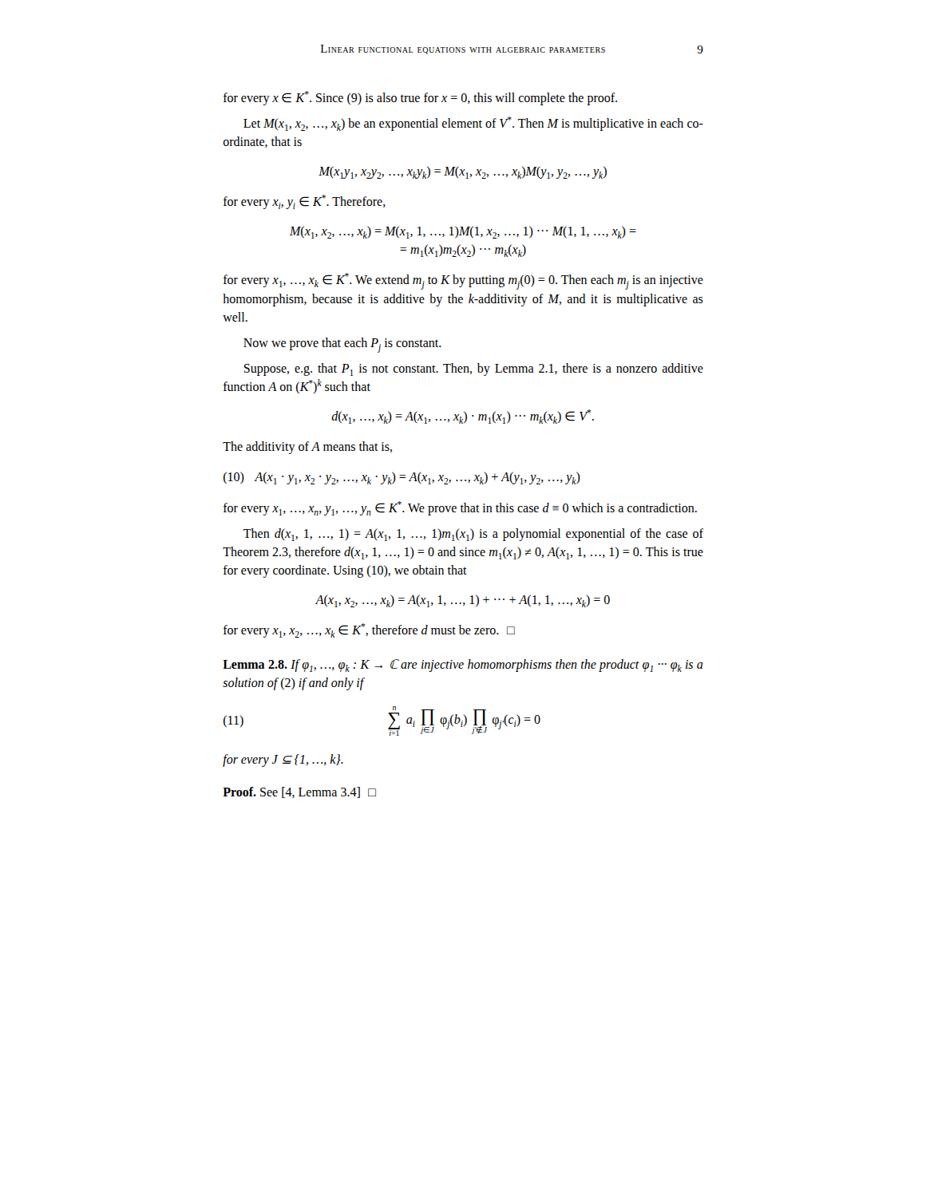Linear functional equations with algebraic parameters 9
for every x ∈ K*. Since (9) is also true for x = 0, this will complete the proof.
Let M(x1, x2, …, xk) be an exponential element of V*. Then M is multiplicative in each coordinate, that is
M(x1y1, x2y2, …, xkyk) = M(x1, x2, …, xk)M(y1, y2, …, yk)
for every xi, yi ∈ K*. Therefore,
M(x1, x2, …, xk) = M(x1, 1, …, 1)M(1, x2, …, 1) ··· M(1, 1, …, xk) = = m1(x1)m2(x2) ··· mk(xk)
for every x1, …, xk ∈ K*. We extend mj to K by putting mj(0) = 0. Then each mj is an injective homomorphism, because it is additive by the k-additivity of M, and it is multiplicative as well.
Now we prove that each Pj is constant.
Suppose, e.g. that P1 is not constant. Then, by Lemma 2.1, there is a nonzero additive function A on (K*)k such that
d(x1, …, xk) = A(x1, …, xk) · m1(x1) ··· mk(xk) ∈ V*.
The additivity of A means that is,
(10) A(x1 · y1, x2 · y2, …, xk · yk) = A(x1, x2, …, xk) + A(y1, y2, …, yk)
for every x1, …, xn, y1, …, yn ∈ K*. We prove that in this case d ≡ 0 which is a contradiction.
Then d(x1, 1, …, 1) = A(x1, 1, …, 1)m1(x1) is a polynomial exponential of the case of Theorem 2.3, therefore d(x1, 1, …, 1) = 0 and since m1(x1) ≠ 0, A(x1, 1, …, 1) = 0. This is true for every coordinate. Using (10), we obtain that
A(x1, x2, …, xk) = A(x1, 1, …, 1) + ··· + A(1, 1, …, xk) = 0
for every x1, x2, …, xk ∈ K*, therefore d must be zero. □
Lemma 2.8. If φ1, …, φk : K → ℂ are injective homomorphisms then the product φ1 ··· φk is a solution of (2) if and only if
(11) n ∑ i=1 ai ∏ j∈J φj(bi) ∏ j′∉J φj′(ci) = 0
for every J ⊆ {1, …, k}.
Proof. See [4, Lemma 3.4] □